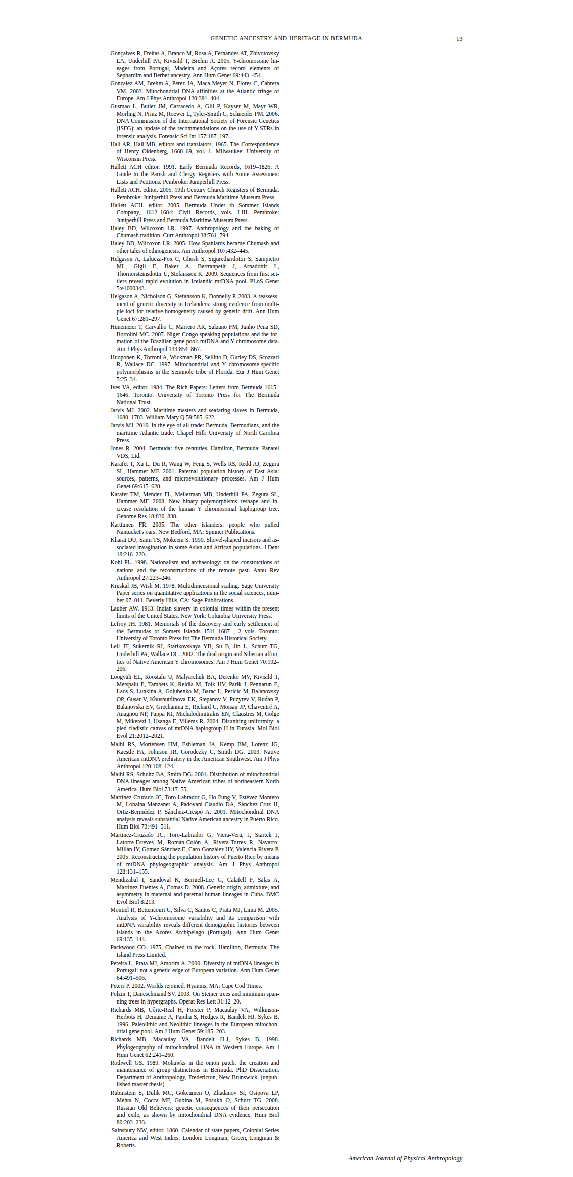GENETIC ANCESTRY AND HERITAGE IN BERMUDA 13
Gonçalves R, Freitas A, Branco M, Rosa A, Fernandes AT, Zhivotovsky LA, Underhill PA, Kivisild T, Brehm A. 2005. Y-chromosome lineages from Portugal, Madeira and Açores record elements of Sephardim and Berber ancestry. Ann Hum Genet 69:443–454.
Gonzalez AM, Brehm A, Perez JA, Maca-Meyer N, Flores C, Cabrera VM. 2003. Mitochondrial DNA affinities at the Atlantic fringe of Europe. Am J Phys Anthropol 120:391–404.
Gusmao L, Butler JM, Carracedo A, Gill P, Kayser M, Mayr WR, Morling N, Prinz M, Roewer L, Tyler-Smith C, Schneider PM. 2006. DNA Commission of the International Society of Forensic Genetics (ISFG): an update of the recommendations on the use of Y-STRs in forensic analysis. Forensic Sci Int 157:187–197.
Hall AR, Hall MB, editors and translators. 1965. The Correspondence of Henry Oldenberg, 1668–69, vol. 1. Milwaukee: University of Wisconsin Press.
Hallett ACH editor. 1991. Early Bermuda Records, 1619–1826: A Guide to the Parish and Clergy Registers with Some Assessment Lists and Petitions. Pembroke: Juniperhill Press.
Hallett ACH. editor. 2005. 19th Century Church Registers of Bermuda. Pembroke: Juniperhill Press and Bermuda Maritime Museum Press.
Hallett ACH. editor. 2005. Bermuda Under th Sommer Islands Company, 1612–1684: Civil Records, vols. I-III. Pembroke: Juniperhill Press and Bermuda Maritime Museum Press.
Haley BD, Wilcoxon LR. 1997. Anthropology and the baking of Chumash tradition. Curr Anthropol 38:761–794.
Haley BD, Wilcoxon LR. 2005. How Spaniards became Chumash and other tales of ethnogenesis. Am Anthropol 107:432–445.
Helgason A, Lalueza-Fox C, Ghosh S, Sigurethardottir S, Sampietro ML, Gigli E, Baker A, Bertranpetit J, Arnadottir L, Thornorsteinsdottir U, Stefansson K. 2009. Sequences from first settlers reveal rapid evolution in Icelandic mtDNA pool. PLoS Genet 5:e1000343.
Helgason A, Nicholson G, Stefansson K, Donnelly P. 2003. A reassessment of genetic diversity in Icelanders: strong evidence from multiple loci for relative homogeneity caused by genetic drift. Ann Hum Genet 67:281–297.
Hünemeier T, Carvalho C, Marrero AR, Salzano FM, Junho Pena SD, Bortolini MC. 2007. Niger-Congo speaking populations and the formation of the Brazilian gene pool: mtDNA and Y-chromosome data. Am J Phys Anthropol 133:854–867.
Huoponen K, Torroni A, Wickman PR, Sellitto D, Gurley DS, Scozzari R, Wallace DC. 1997. Mitochondrial and Y chromosome-specific polymorphisms in the Seminole tribe of Florida. Eur J Hum Genet 5:25–34.
Ives VA, editor. 1984. The Rich Papers: Letters from Bermuda 1615–1646. Toronto: University of Toronto Press for The Bermuda National Trust.
Jarvis MJ. 2002. Maritime masters and seafaring slaves in Bermuda, 1680–1783. William Mary Q 59:585–622.
Jarvis MJ. 2010. In the eye of all trade: Bermuda, Bermudians, and the maritime Atlantic trade. Chapel Hill: University of North Carolina Press.
Jones R. 2004. Bermuda: five centuries. Hamilton, Bermuda: Panatel VDS, Ltd.
Karafet T, Xu L, Du R, Wang W, Feng S, Wells RS, Redd AJ, Zegura SL, Hammer MF. 2001. Paternal population history of East Asia: sources, patterns, and microevolutionary processes. Am J Hum Genet 69:615–628.
Karafet TM, Mendez FL, Meilerman MB, Underhill PA, Zegura SL, Hammer MF. 2008. New binary polymorphisms reshape and increase resolution of the human Y chromosomal haplogroup tree. Genome Res 18:830–838.
Karttunen FR. 2005. The other islanders: people who pulled Nantucket's oars. New Bedford, MA: Spinner Publications.
Kharat DU, Saini TS, Mokeem S. 1990. Shovel-shaped incisors and associated invagination in some Asian and African populations. J Dent 18:216–220.
Kohl PL. 1998. Nationalism and archaeology: on the constructions of nations and the reconstructions of the remote past. Annu Rev Anthropol 27:223–246.
Kruskal JB, Wish M. 1978. Multidimensional scaling. Sage University Paper series on quantitative applications in the social sciences, number 07–011. Beverly Hills, CA: Sage Publications.
Lauber AW. 1913. Indian slavery in colonial times within the present limits of the United States. New York: Columbia University Press.
Lefroy JH. 1981. Memorials of the discovery and early settlement of the Bermudas or Somers Islands 1511–1687 , 2 vols. Toronto: University of Toronto Press for The Bermuda Historical Society.
Lell JT, Sukernik RI, Starikovskaya YB, Su B, Jin L, Schurr TG, Underhill PA, Wallace DC. 2002. The dual origin and Siberian affinities of Native American Y chromosomes. Am J Hum Genet 70:192–206.
Loogväli EL, Roostalu U, Malyarchuk BA, Derenko MV, Kivisild T, Metspalu E, Tambets K, Reidla M, Tolk HV, Parik J, Pennarun E, Laos S, Lunkina A, Golubenko M, Barac L, Pericic M, Balanovsky OP, Gusar V, Khusnutdinova EK, Stepanov V, Puzyrev V, Rudan P, Balanovska EV, Grechanina E, Richard C, Moisan JP, Chaventré A, Anagnou NP, Pappa KI, Michalodimitrakis EN, Claustres M, Gölge M, Mikerezi I, Usanga E, Villems R. 2004. Disuniting uniformity: a pied cladistic canvas of mtDNA haplogroup H in Eurasia. Mol Biol Evol 21:2012–2021.
Malhi RS, Mortensen HM, Eshleman JA, Kemp BM, Lorenz JG, Kaestle FA, Johnson JR, Gorodezky C, Smith DG. 2003. Native American mtDNA prehistory in the American Southwest. Am J Phys Anthropol 120:108–124.
Malhi RS, Schultz BA, Smith DG. 2001. Distribution of mitochondrial DNA lineages among Native American tribes of northeastern North America. Hum Biol 73:17–55.
Martínez-Cruzado JC, Toro-Labrador G, Ho-Fung V, Estévez-Montero M, Lobaina-Manzanet A, Padovani-Claudio DA, Sánchez-Cruz H, Ortiz-Bermúdez P, Sánchez-Crespo A. 2001. Mitochondrial DNA analysis reveals substantial Native American ancestry in Puerto Rico. Hum Biol 73:491–511.
Martinez-Cruzado JC, Toro-Labrador G, Viera-Vera, J, Startek J, Latorre-Esteves M, Román-Colón A, Rivera-Torres R, Navarro-Millán IY, Gómez-Sánchez E, Caro-González HY, Valencia-Rivera P. 2005. Reconstructing the population history of Puerto Rico by means of mtDNA phylogeographic analysis. Am J Phys Anthropol 128:131–155.
Mendizabal I, Sandoval K, Berniell-Lee G, Calafell F, Salas A, Martínez-Fuentes A, Comas D. 2008. Genetic origin, admixture, and asymmetry in maternal and paternal human lineages in Cuba. BMC Evol Biol 8:213.
Montiel R, Bettencourt C, Silva C, Santos C, Prata MJ, Lima M. 2005. Analysis of Y-chromosome variability and its comparison with mtDNA variability reveals different demographic histories between islands in the Azores Archipelago (Portugal). Ann Hum Genet 69:135–144.
Packwood CO. 1975. Chained to the rock. Hamilton, Bermuda: The Island Press Limited.
Pereira L, Prata MJ, Amorim A. 2000. Diversity of mtDNA lineages in Portugal: not a genetic edge of European variation. Ann Hum Genet 64:491–506.
Peters P. 2002. Worlds rejoined. Hyannis, MA: Cape Cod Times.
Polzin T, Daneschmand SV. 2003. On Steiner trees and minimum spanning trees in hypergraphs. Operat Res Lett 31:12–20.
Richards MB, Côrte-Real H, Forster P, Macaulay VA, Wilkinson-Herbots H, Demaine A, Papiha S, Hedges R, Bandelt HJ, Sykes B. 1996. Paleolithic and Neolithic lineages in the European mitochondrial gene pool. Am J Hum Genet 59:185–203.
Richards MB, Macaulay VA, Bandelt H-J, Sykes B. 1998. Phylogeography of mitochondrial DNA in Western Europe. Am J Hum Genet 62:241–260.
Rothwell GS. 1989. Mohawks in the onion patch: the creation and maintenance of group distinctions in Bermuda. PhD Dissertation. Department of Anthropology, Fredericton, New Brunswick. (unpublished master thesis).
Rubinstein S, Dulik MC, Gokcumen O, Zhadanov SI, Osipova LP, Mehta N, Cocca MF, Gubina M, Posukh O, Schurr TG. 2008. Russian Old Believers: genetic consequences of their persecution and exile, as shown by mitochondrial DNA evidence. Hum Biol 80:203–238.
Sainsbury NW, editor. 1860. Calendar of state papers, Colonial Series America and West Indies. London: Longman, Green, Longman & Roberts.
American Journal of Physical Anthropology